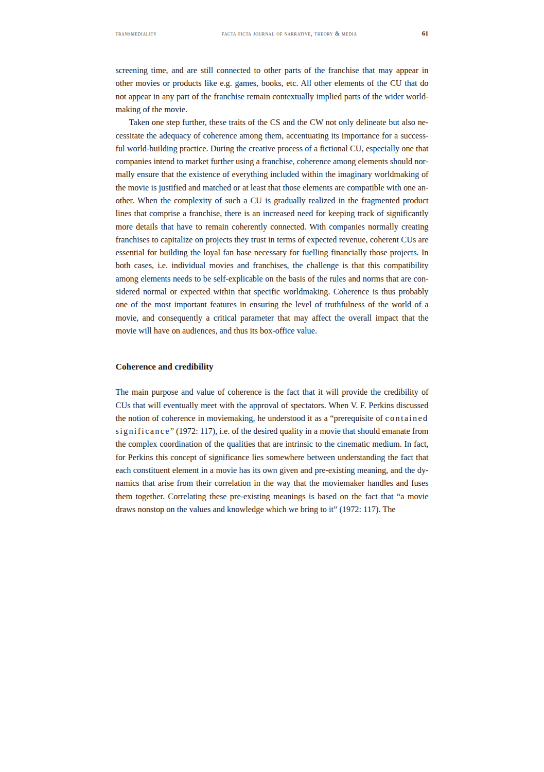Transmediality Facta Ficta Journal of Narrative, Theory & Media 61
screening time, and are still connected to other parts of the franchise that may appear in other movies or products like e.g. games, books, etc. All other elements of the CU that do not appear in any part of the franchise remain contextually implied parts of the wider worldmaking of the movie.
Taken one step further, these traits of the CS and the CW not only delineate but also necessitate the adequacy of coherence among them, accentuating its importance for a successful world-building practice. During the creative process of a fictional CU, especially one that companies intend to market further using a franchise, coherence among elements should normally ensure that the existence of everything included within the imaginary worldmaking of the movie is justified and matched or at least that those elements are compatible with one another. When the complexity of such a CU is gradually realized in the fragmented product lines that comprise a franchise, there is an increased need for keeping track of significantly more details that have to remain coherently connected. With companies normally creating franchises to capitalize on projects they trust in terms of expected revenue, coherent CUs are essential for building the loyal fan base necessary for fuelling financially those projects. In both cases, i.e. individual movies and franchises, the challenge is that this compatibility among elements needs to be self-explicable on the basis of the rules and norms that are considered normal or expected within that specific worldmaking. Coherence is thus probably one of the most important features in ensuring the level of truthfulness of the world of a movie, and consequently a critical parameter that may affect the overall impact that the movie will have on audiences, and thus its box-office value.
Coherence and credibility
The main purpose and value of coherence is the fact that it will provide the credibility of CUs that will eventually meet with the approval of spectators. When V. F. Perkins discussed the notion of coherence in moviemaking, he understood it as a “prerequisite of contained significance” (1972: 117), i.e. of the desired quality in a movie that should emanate from the complex coordination of the qualities that are intrinsic to the cinematic medium. In fact, for Perkins this concept of significance lies somewhere between understanding the fact that each constituent element in a movie has its own given and pre-existing meaning, and the dynamics that arise from their correlation in the way that the moviemaker handles and fuses them together. Correlating these pre-existing meanings is based on the fact that “a movie draws nonstop on the values and knowledge which we bring to it” (1972: 117). The